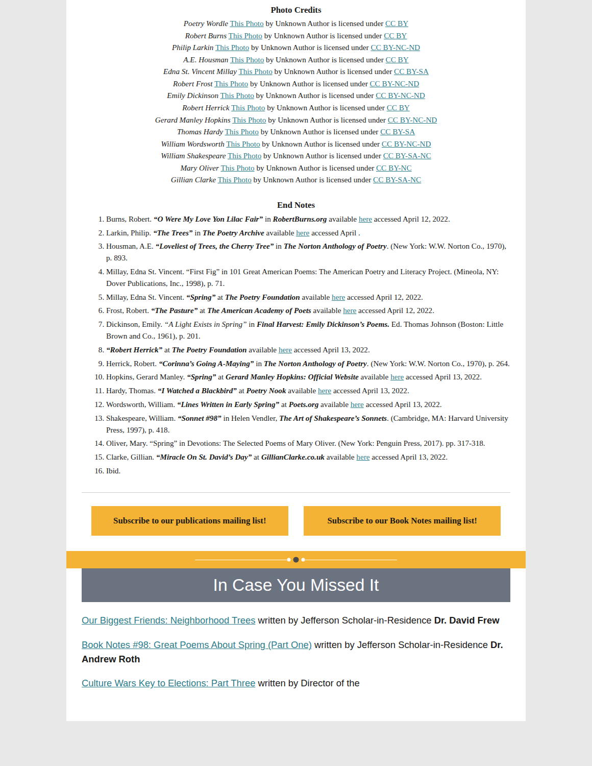Photo Credits
Poetry Wordle This Photo by Unknown Author is licensed under CC BY
Robert Burns This Photo by Unknown Author is licensed under CC BY
Philip Larkin This Photo by Unknown Author is licensed under CC BY-NC-ND
A.E. Housman This Photo by Unknown Author is licensed under CC BY
Edna St. Vincent Millay This Photo by Unknown Author is licensed under CC BY-SA
Robert Frost This Photo by Unknown Author is licensed under CC BY-NC-ND
Emily Dickinson This Photo by Unknown Author is licensed under CC BY-NC-ND
Robert Herrick This Photo by Unknown Author is licensed under CC BY
Gerard Manley Hopkins This Photo by Unknown Author is licensed under CC BY-NC-ND
Thomas Hardy This Photo by Unknown Author is licensed under CC BY-SA
William Wordsworth This Photo by Unknown Author is licensed under CC BY-NC-ND
William Shakespeare This Photo by Unknown Author is licensed under CC BY-SA-NC
Mary Oliver This Photo by Unknown Author is licensed under CC BY-NC
Gillian Clarke This Photo by Unknown Author is licensed under CC BY-SA-NC
End Notes
Burns, Robert. “O Were My Love Yon Lilac Fair” in RobertBurns.org available here accessed April 12, 2022.
Larkin, Philip. “The Trees” in The Poetry Archive available here accessed April .
Housman, A.E. “Loveliest of Trees, the Cherry Tree” in The Norton Anthology of Poetry. (New York: W.W. Norton Co., 1970), p. 893.
Millay, Edna St. Vincent. “First Fig” in 101 Great American Poems: The American Poetry and Literacy Project. (Mineola, NY: Dover Publications, Inc., 1998), p. 71.
Millay, Edna St. Vincent. “Spring” at The Poetry Foundation available here accessed April 12, 2022.
Frost, Robert. “The Pasture” at The American Academy of Poets available here accessed April 12, 2022.
Dickinson, Emily. “A Light Exists in Spring” in Final Harvest: Emily Dickinson’s Poems. Ed. Thomas Johnson (Boston: Little Brown and Co., 1961), p. 201.
“Robert Herrick” at The Poetry Foundation available here accessed April 13, 2022.
Herrick, Robert. “Corinna’s Going A-Maying” in The Norton Anthology of Poetry. (New York: W.W. Norton Co., 1970), p. 264.
Hopkins, Gerard Manley. “Spring” at Gerard Manley Hopkins: Official Website available here accessed April 13, 2022.
Hardy, Thomas. “I Watched a Blackbird” at Poetry Nook available here accessed April 13, 2022.
Wordsworth, William. “Lines Written in Early Spring” at Poets.org available here accessed April 13, 2022.
Shakespeare, William. “Sonnet #98” in Helen Vendler, The Art of Shakespeare’s Sonnets. (Cambridge, MA: Harvard University Press, 1997), p. 418.
Oliver, Mary. “Spring” in Devotions: The Selected Poems of Mary Oliver. (New York: Penguin Press, 2017). pp. 317-318.
Clarke, Gillian. “Miracle On St. David’s Day” at GillianClarke.co.uk available here accessed April 13, 2022.
Ibid.
Subscribe to our publications mailing list! Subscribe to our Book Notes mailing list!
In Case You Missed It
Our Biggest Friends: Neighborhood Trees written by Jefferson Scholar-in-Residence Dr. David Frew
Book Notes #98: Great Poems About Spring (Part One) written by Jefferson Scholar-in-Residence Dr. Andrew Roth
Culture Wars Key to Elections: Part Three written by Director of the